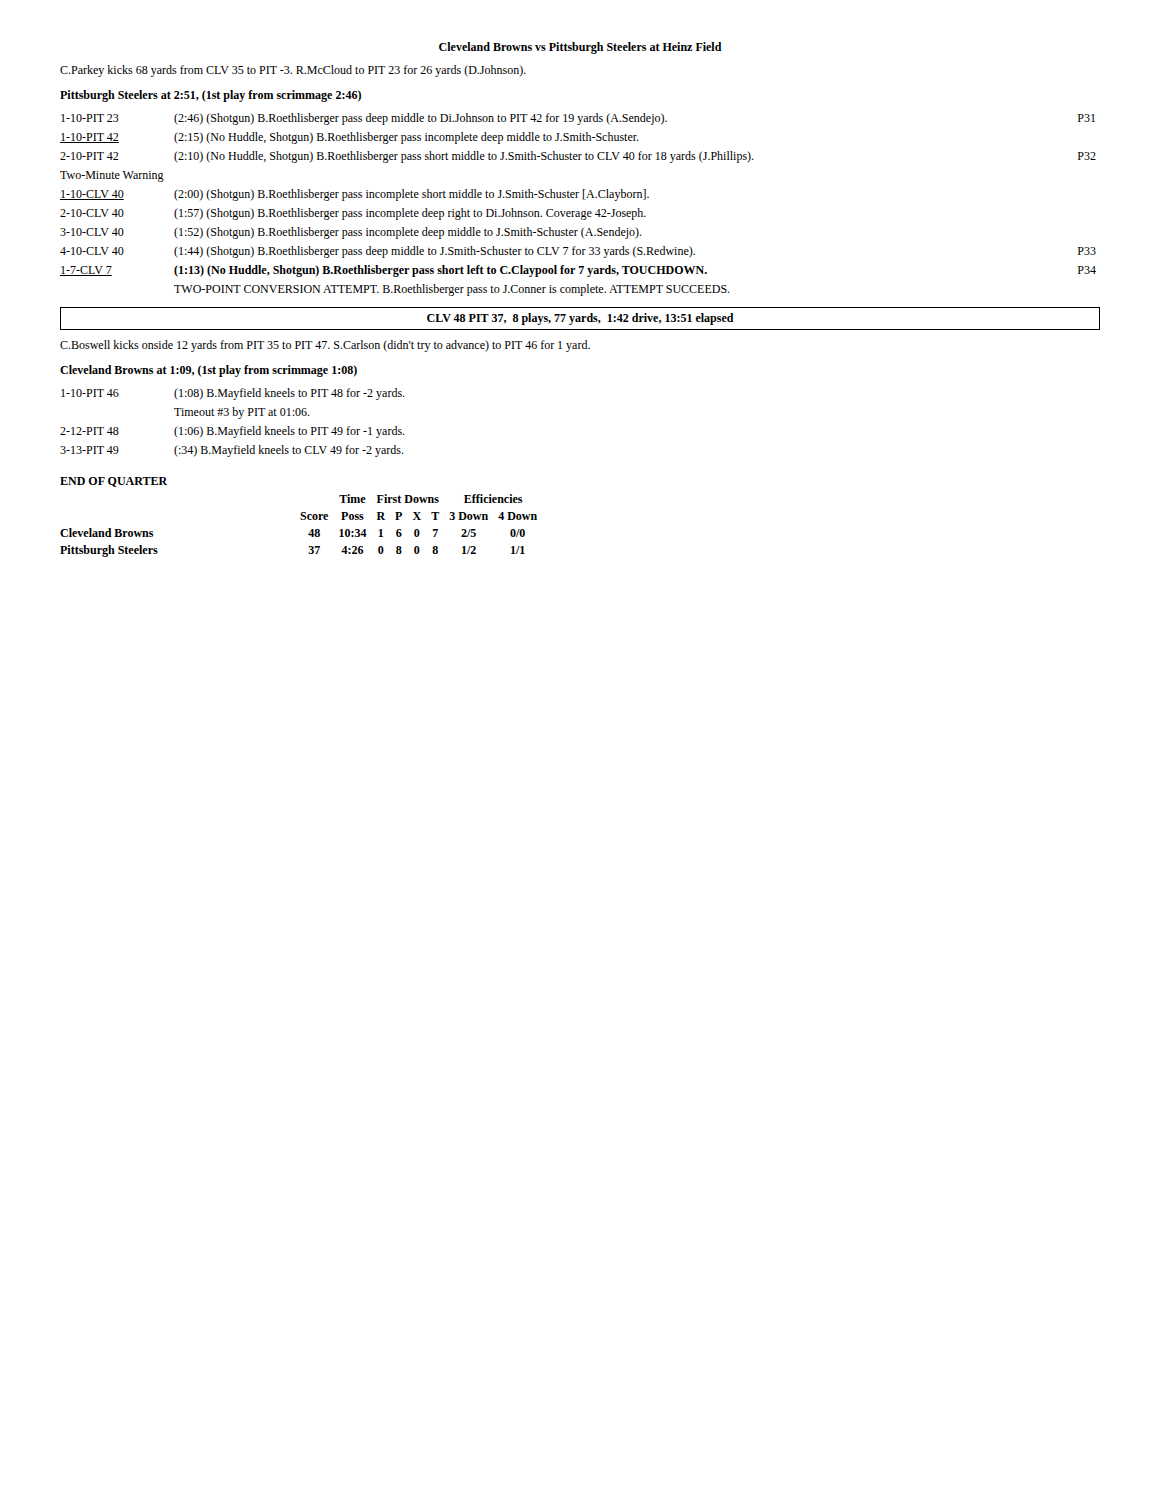Cleveland Browns vs Pittsburgh Steelers at Heinz Field
C.Parkey kicks 68 yards from CLV 35 to PIT -3. R.McCloud to PIT 23 for 26 yards (D.Johnson).
Pittsburgh Steelers at 2:51, (1st play from scrimmage 2:46)
| 1-10-PIT 23 | (2:46) (Shotgun) B.Roethlisberger pass deep middle to Di.Johnson to PIT 42 for 19 yards (A.Sendejo). | P31 |
| 1-10-PIT 42 | (2:15) (No Huddle, Shotgun) B.Roethlisberger pass incomplete deep middle to J.Smith-Schuster. | |
| 2-10-PIT 42 | (2:10) (No Huddle, Shotgun) B.Roethlisberger pass short middle to J.Smith-Schuster to CLV 40 for 18 yards (J.Phillips). | P32 |
| Two-Minute Warning |
| 1-10-CLV 40 | (2:00) (Shotgun) B.Roethlisberger pass incomplete short middle to J.Smith-Schuster [A.Clayborn]. | |
| 2-10-CLV 40 | (1:57) (Shotgun) B.Roethlisberger pass incomplete deep right to Di.Johnson. Coverage 42-Joseph. | |
| 3-10-CLV 40 | (1:52) (Shotgun) B.Roethlisberger pass incomplete deep middle to J.Smith-Schuster (A.Sendejo). | |
| 4-10-CLV 40 | (1:44) (Shotgun) B.Roethlisberger pass deep middle to J.Smith-Schuster to CLV 7 for 33 yards (S.Redwine). | P33 |
| 1-7-CLV 7 | (1:13) (No Huddle, Shotgun) B.Roethlisberger pass short left to C.Claypool for 7 yards, TOUCHDOWN. | P34 |
| | TWO-POINT CONVERSION ATTEMPT. B.Roethlisberger pass to J.Conner is complete. ATTEMPT SUCCEEDS. | |
CLV 48 PIT 37, 8 plays, 77 yards, 1:42 drive, 13:51 elapsed
C.Boswell kicks onside 12 yards from PIT 35 to PIT 47. S.Carlson (didn't try to advance) to PIT 46 for 1 yard.
Cleveland Browns at 1:09, (1st play from scrimmage 1:08)
| 1-10-PIT 46 | (1:08) B.Mayfield kneels to PIT 48 for -2 yards. | |
| | Timeout #3 by PIT at 01:06. | |
| 2-12-PIT 48 | (1:06) B.Mayfield kneels to PIT 49 for -1 yards. | |
| 3-13-PIT 49 | (:34) B.Mayfield kneels to CLV 49 for -2 yards. | |
END OF QUARTER
| | | Time | First Downs | Efficiencies |
| --- | --- | --- | --- | --- |
| | Score | Poss | R | P | X | T | 3 Down | 4 Down |
| Cleveland Browns | 48 | 10:34 | 1 | 6 | 0 | 7 | 2/5 | 0/0 |
| Pittsburgh Steelers | 37 | 4:26 | 0 | 8 | 0 | 8 | 1/2 | 1/1 |